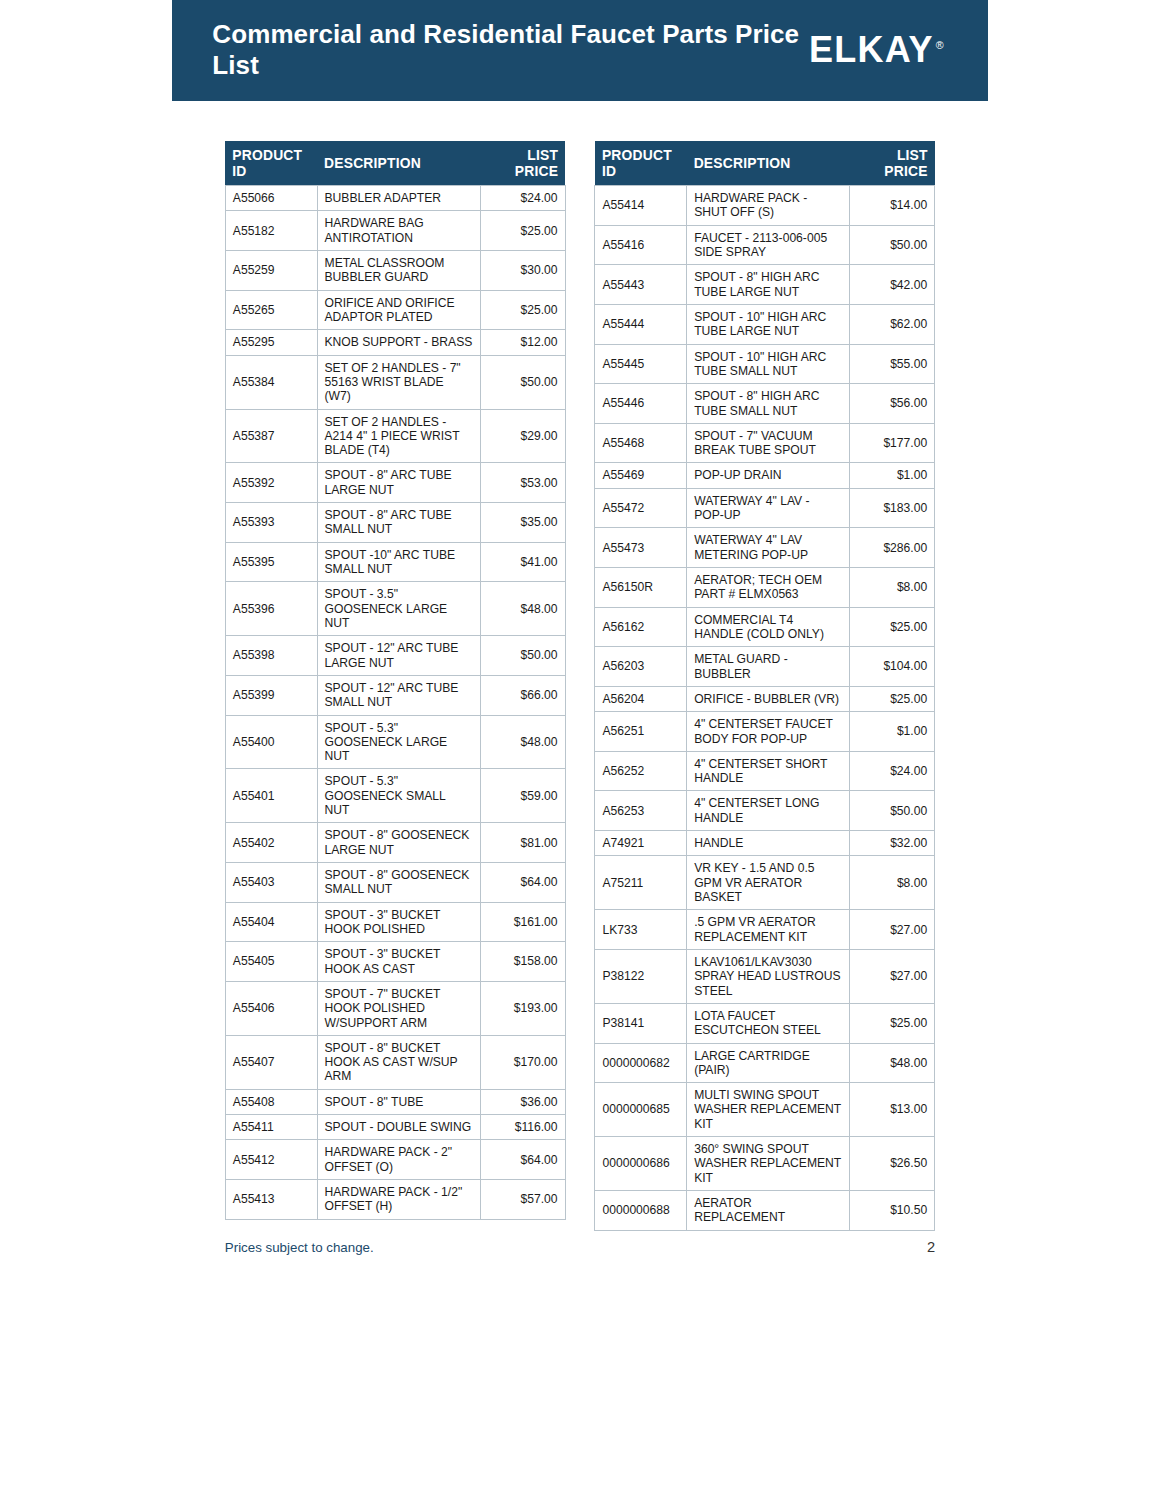Commercial and Residential Faucet Parts Price List
ELKAY®
| PRODUCT ID | DESCRIPTION | LIST PRICE |
| --- | --- | --- |
| A55066 | BUBBLER ADAPTER | $24.00 |
| A55182 | HARDWARE BAG ANTIROTATION | $25.00 |
| A55259 | METAL CLASSROOM BUBBLER GUARD | $30.00 |
| A55265 | ORIFICE AND ORIFICE ADAPTOR PLATED | $25.00 |
| A55295 | KNOB SUPPORT - BRASS | $12.00 |
| A55384 | SET OF 2 HANDLES - 7" 55163 WRIST BLADE (W7) | $50.00 |
| A55387 | SET OF 2 HANDLES - A214 4" 1 PIECE WRIST BLADE (T4) | $29.00 |
| A55392 | SPOUT - 8" ARC TUBE LARGE NUT | $53.00 |
| A55393 | SPOUT - 8" ARC TUBE SMALL NUT | $35.00 |
| A55395 | SPOUT -10" ARC TUBE SMALL NUT | $41.00 |
| A55396 | SPOUT - 3.5" GOOSENECK LARGE NUT | $48.00 |
| A55398 | SPOUT - 12" ARC TUBE LARGE NUT | $50.00 |
| A55399 | SPOUT - 12" ARC TUBE SMALL NUT | $66.00 |
| A55400 | SPOUT - 5.3" GOOSENECK LARGE NUT | $48.00 |
| A55401 | SPOUT - 5.3" GOOSENECK SMALL NUT | $59.00 |
| A55402 | SPOUT - 8" GOOSENECK LARGE NUT | $81.00 |
| A55403 | SPOUT - 8" GOOSENECK SMALL NUT | $64.00 |
| A55404 | SPOUT - 3" BUCKET HOOK POLISHED | $161.00 |
| A55405 | SPOUT - 3" BUCKET HOOK AS CAST | $158.00 |
| A55406 | SPOUT - 7" BUCKET HOOK POLISHED W/SUPPORT ARM | $193.00 |
| A55407 | SPOUT - 8" BUCKET HOOK AS CAST W/SUP ARM | $170.00 |
| A55408 | SPOUT - 8" TUBE | $36.00 |
| A55411 | SPOUT - DOUBLE SWING | $116.00 |
| A55412 | HARDWARE PACK - 2" OFFSET (O) | $64.00 |
| A55413 | HARDWARE PACK - 1/2" OFFSET (H) | $57.00 |
| PRODUCT ID | DESCRIPTION | LIST PRICE |
| --- | --- | --- |
| A55414 | HARDWARE PACK - SHUT OFF (S) | $14.00 |
| A55416 | FAUCET - 2113-006-005 SIDE SPRAY | $50.00 |
| A55443 | SPOUT - 8" HIGH ARC TUBE LARGE NUT | $42.00 |
| A55444 | SPOUT - 10" HIGH ARC TUBE LARGE NUT | $62.00 |
| A55445 | SPOUT - 10" HIGH ARC TUBE SMALL NUT | $55.00 |
| A55446 | SPOUT - 8" HIGH ARC TUBE SMALL NUT | $56.00 |
| A55468 | SPOUT - 7" VACUUM BREAK TUBE SPOUT | $177.00 |
| A55469 | POP-UP DRAIN | $1.00 |
| A55472 | WATERWAY 4" LAV - POP-UP | $183.00 |
| A55473 | WATERWAY 4" LAV METERING POP-UP | $286.00 |
| A56150R | AERATOR; TECH OEM PART # ELMX0563 | $8.00 |
| A56162 | COMMERCIAL T4 HANDLE (COLD ONLY) | $25.00 |
| A56203 | METAL GUARD - BUBBLER | $104.00 |
| A56204 | ORIFICE - BUBBLER (VR) | $25.00 |
| A56251 | 4" CENTERSET FAUCET BODY FOR POP-UP | $1.00 |
| A56252 | 4" CENTERSET SHORT HANDLE | $24.00 |
| A56253 | 4" CENTERSET LONG HANDLE | $50.00 |
| A74921 | HANDLE | $32.00 |
| A75211 | VR KEY - 1.5 AND 0.5 GPM VR AERATOR BASKET | $8.00 |
| LK733 | .5 GPM VR AERATOR REPLACEMENT KIT | $27.00 |
| P38122 | LKAV1061/LKAV3030 SPRAY HEAD LUSTROUS STEEL | $27.00 |
| P38141 | LOTA FAUCET ESCUTCHEON STEEL | $25.00 |
| 0000000682 | LARGE CARTRIDGE (PAIR) | $48.00 |
| 0000000685 | MULTI SWING SPOUT WASHER REPLACEMENT KIT | $13.00 |
| 0000000686 | 360° SWING SPOUT WASHER REPLACEMENT KIT | $26.50 |
| 0000000688 | AERATOR REPLACEMENT | $10.50 |
Prices subject to change.
2